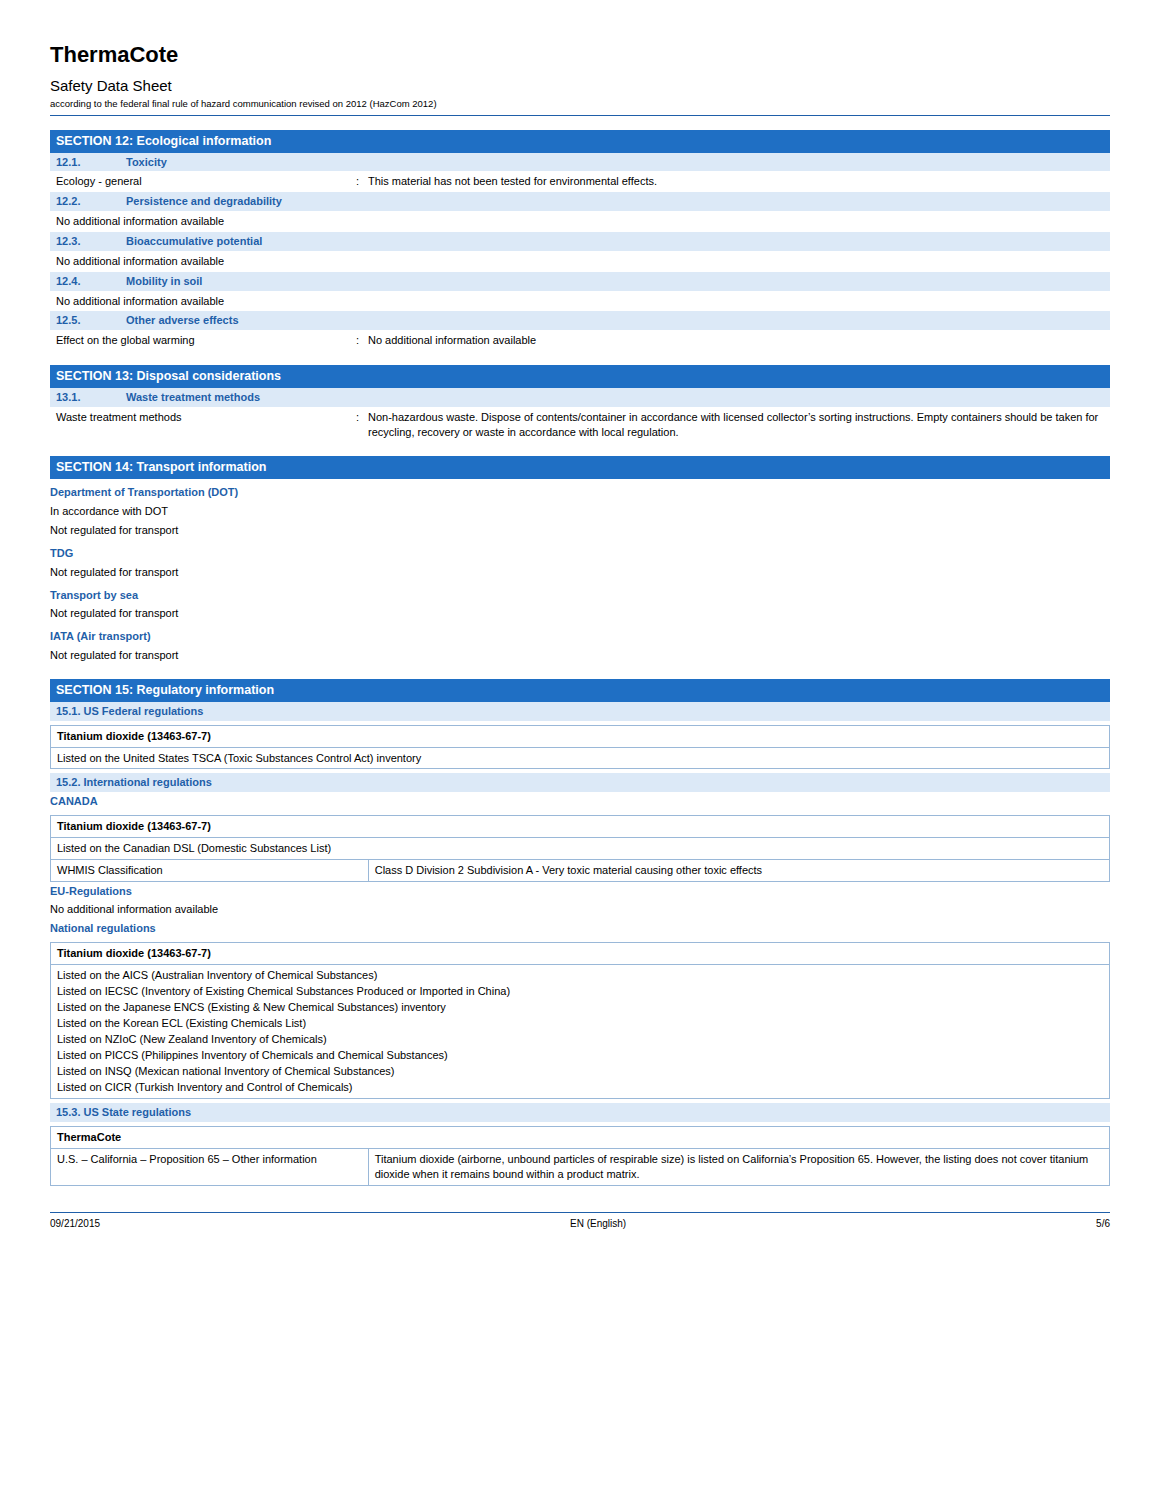ThermaCote
Safety Data Sheet
according to the federal final rule of hazard communication revised on 2012 (HazCom 2012)
SECTION 12: Ecological information
12.1. Toxicity
Ecology - general
:
This material has not been tested for environmental effects.
12.2. Persistence and degradability
No additional information available
12.3. Bioaccumulative potential
No additional information available
12.4. Mobility in soil
No additional information available
12.5. Other adverse effects
Effect on the global warming
:
No additional information available
SECTION 13: Disposal considerations
13.1. Waste treatment methods
Waste treatment methods
:
Non-hazardous waste. Dispose of contents/container in accordance with licensed collector’s sorting instructions. Empty containers should be taken for recycling, recovery or waste in accordance with local regulation.
SECTION 14: Transport information
Department of Transportation (DOT)
In accordance with DOT
Not regulated for transport
TDG
Not regulated for transport
Transport by sea
Not regulated for transport
IATA (Air transport)
Not regulated for transport
SECTION 15: Regulatory information
15.1. US Federal regulations
| Titanium dioxide (13463-67-7) |
| Listed on the United States TSCA (Toxic Substances Control Act) inventory |
15.2. International regulations
CANADA
| Titanium dioxide (13463-67-7) |
| Listed on the Canadian DSL (Domestic Substances List) |
| WHMIS Classification | Class D Division 2 Subdivision A - Very toxic material causing other toxic effects |
EU-Regulations
No additional information available
National regulations
| Titanium dioxide (13463-67-7) |
| Listed on the AICS (Australian Inventory of Chemical Substances) Listed on IECSC (Inventory of Existing Chemical Substances Produced or Imported in China) Listed on the Japanese ENCS (Existing & New Chemical Substances) inventory Listed on the Korean ECL (Existing Chemicals List) Listed on NZIoC (New Zealand Inventory of Chemicals) Listed on PICCS (Philippines Inventory of Chemicals and Chemical Substances) Listed on INSQ (Mexican national Inventory of Chemical Substances) Listed on CICR (Turkish Inventory and Control of Chemicals) |
15.3. US State regulations
| ThermaCote |
| U.S. – California – Proposition 65 – Other information | Titanium dioxide (airborne, unbound particles of respirable size) is listed on California’s Proposition 65. However, the listing does not cover titanium dioxide when it remains bound within a product matrix. |
09/21/2015
EN (English)
5/6